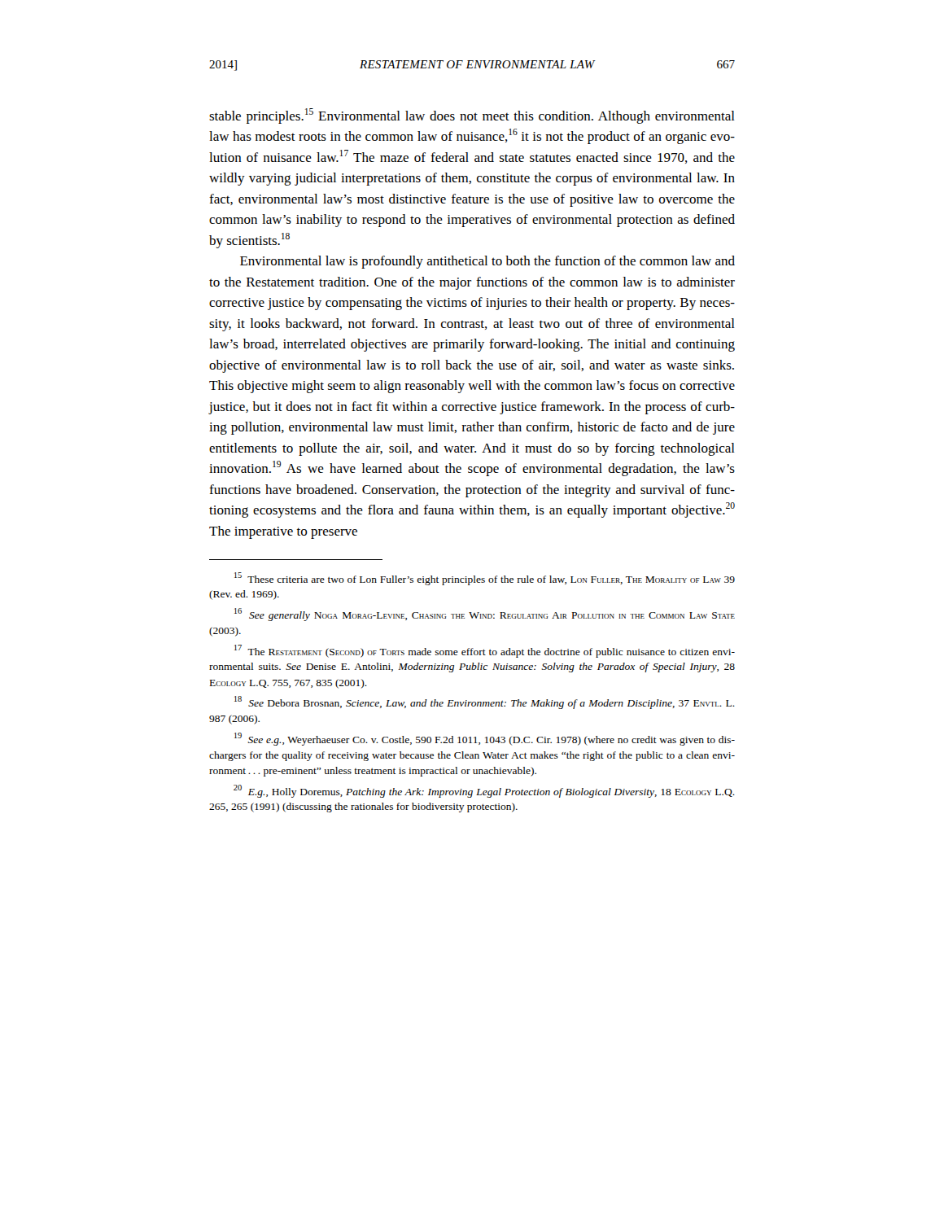2014] RESTATEMENT OF ENVIRONMENTAL LAW 667
stable principles.15 Environmental law does not meet this condition. Although environmental law has modest roots in the common law of nuisance,16 it is not the product of an organic evolution of nuisance law.17 The maze of federal and state statutes enacted since 1970, and the wildly varying judicial interpretations of them, constitute the corpus of environmental law. In fact, environmental law’s most distinctive feature is the use of positive law to overcome the common law’s inability to respond to the imperatives of environmental protection as defined by scientists.18
Environmental law is profoundly antithetical to both the function of the common law and to the Restatement tradition. One of the major functions of the common law is to administer corrective justice by compensating the victims of injuries to their health or property. By necessity, it looks backward, not forward. In contrast, at least two out of three of environmental law’s broad, interrelated objectives are primarily forward-looking. The initial and continuing objective of environmental law is to roll back the use of air, soil, and water as waste sinks. This objective might seem to align reasonably well with the common law’s focus on corrective justice, but it does not in fact fit within a corrective justice framework. In the process of curbing pollution, environmental law must limit, rather than confirm, historic de facto and de jure entitlements to pollute the air, soil, and water. And it must do so by forcing technological innovation.19 As we have learned about the scope of environmental degradation, the law’s functions have broadened. Conservation, the protection of the integrity and survival of functioning ecosystems and the flora and fauna within them, is an equally important objective.20 The imperative to preserve
15 These criteria are two of Lon Fuller’s eight principles of the rule of law, Lon Fuller, The Morality of Law 39 (Rev. ed. 1969).
16 See generally Noga Morag-Levine, Chasing the Wind: Regulating Air Pollution in the Common Law State (2003).
17 The Restatement (Second) of Torts made some effort to adapt the doctrine of public nuisance to citizen environmental suits. See Denise E. Antolini, Modernizing Public Nuisance: Solving the Paradox of Special Injury, 28 Ecology L.Q. 755, 767, 835 (2001).
18 See Debora Brosnan, Science, Law, and the Environment: The Making of a Modern Discipline, 37 Envtl. L. 987 (2006).
19 See e.g., Weyerhaeuser Co. v. Costle, 590 F.2d 1011, 1043 (D.C. Cir. 1978) (where no credit was given to dischargers for the quality of receiving water because the Clean Water Act makes “the right of the public to a clean environment . . . pre-eminent” unless treatment is impractical or unachievable).
20 E.g., Holly Doremus, Patching the Ark: Improving Legal Protection of Biological Diversity, 18 Ecology L.Q. 265, 265 (1991) (discussing the rationales for biodiversity protection).